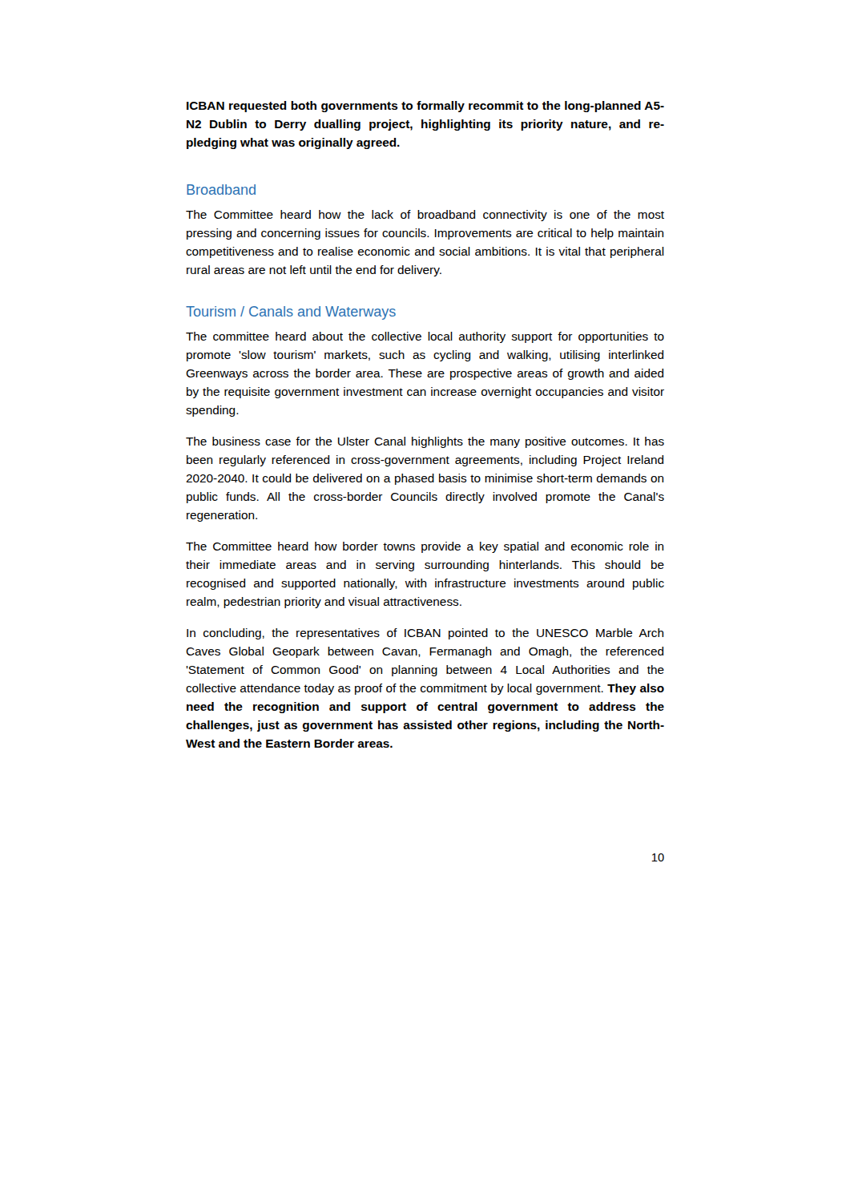ICBAN requested both governments to formally recommit to the long-planned A5-N2 Dublin to Derry dualling project, highlighting its priority nature, and re-pledging what was originally agreed.
Broadband
The Committee heard how the lack of broadband connectivity is one of the most pressing and concerning issues for councils. Improvements are critical to help maintain competitiveness and to realise economic and social ambitions. It is vital that peripheral rural areas are not left until the end for delivery.
Tourism / Canals and Waterways
The committee heard about the collective local authority support for opportunities to promote 'slow tourism' markets, such as cycling and walking, utilising interlinked Greenways across the border area. These are prospective areas of growth and aided by the requisite government investment can increase overnight occupancies and visitor spending.
The business case for the Ulster Canal highlights the many positive outcomes. It has been regularly referenced in cross-government agreements, including Project Ireland 2020-2040. It could be delivered on a phased basis to minimise short-term demands on public funds. All the cross-border Councils directly involved promote the Canal's regeneration.
The Committee heard how border towns provide a key spatial and economic role in their immediate areas and in serving surrounding hinterlands. This should be recognised and supported nationally, with infrastructure investments around public realm, pedestrian priority and visual attractiveness.
In concluding, the representatives of ICBAN pointed to the UNESCO Marble Arch Caves Global Geopark between Cavan, Fermanagh and Omagh, the referenced 'Statement of Common Good' on planning between 4 Local Authorities and the collective attendance today as proof of the commitment by local government. They also need the recognition and support of central government to address the challenges, just as government has assisted other regions, including the North-West and the Eastern Border areas.
10